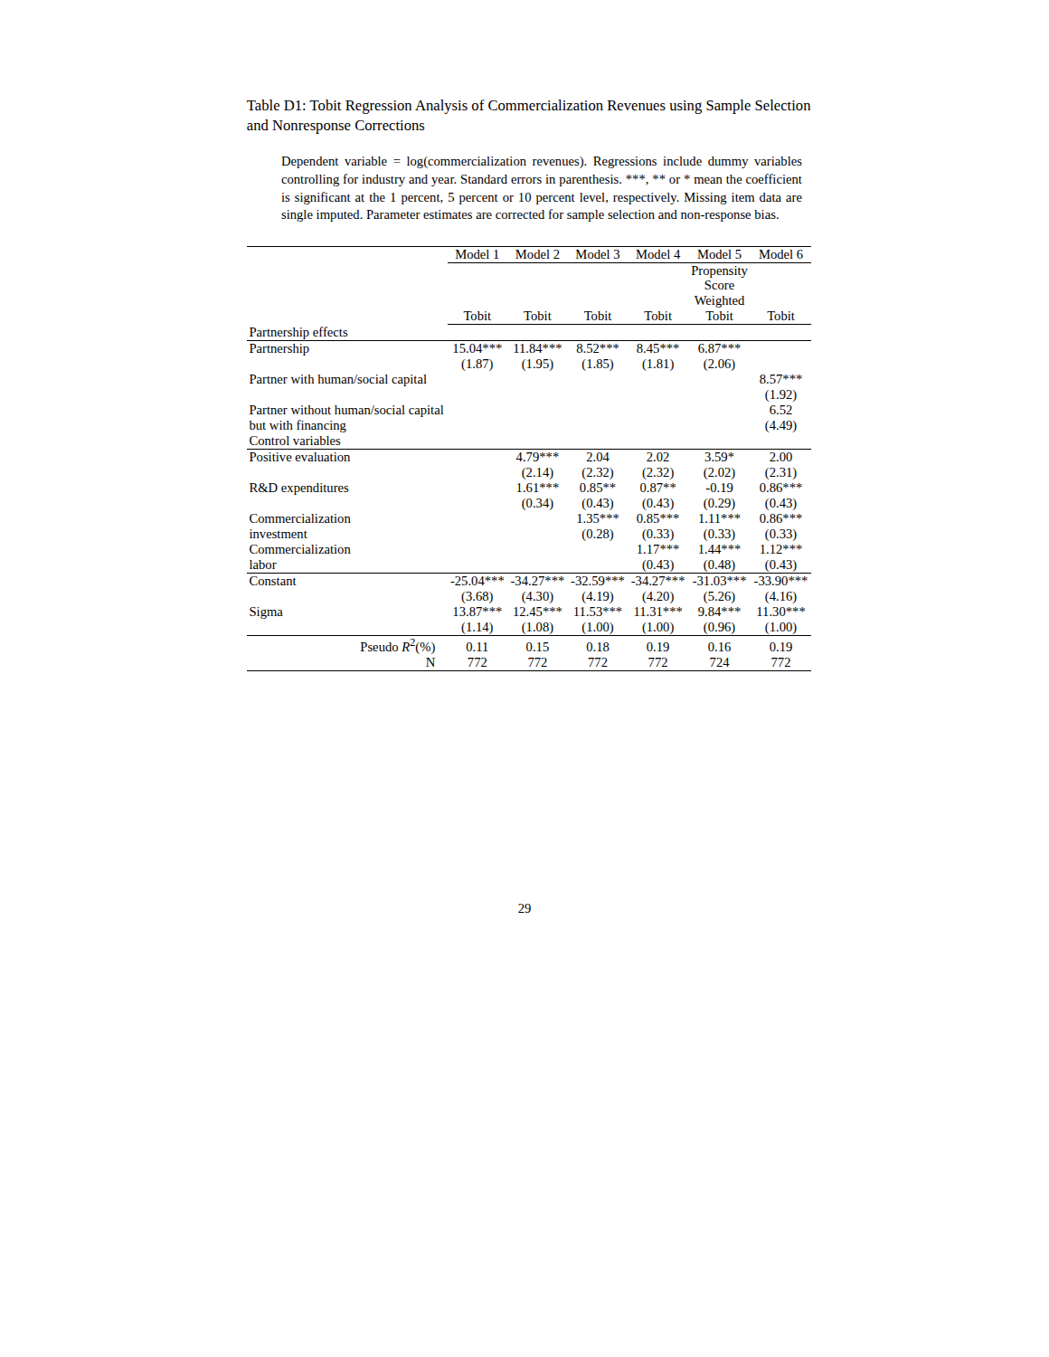Table D1: Tobit Regression Analysis of Commercialization Revenues using Sample Selection and Nonresponse Corrections
Dependent variable = log(commercialization revenues). Regressions include dummy variables controlling for industry and year. Standard errors in parenthesis. ***, ** or * mean the coefficient is significant at the 1 percent, 5 percent or 10 percent level, respectively. Missing item data are single imputed. Parameter estimates are corrected for sample selection and non-response bias.
| | Model 1 | Model 2 | Model 3 | Model 4 | Model 5 | Model 6 |
| | | | | | Propensity | |
| | | | | | Score | |
| | | | | | Weighted | |
| | Tobit | Tobit | Tobit | Tobit | Tobit | Tobit |
| Partnership effects | | | | | | |
| Partnership | 15.04*** | 11.84*** | 8.52*** | 8.45*** | 6.87*** | |
| | (1.87) | (1.95) | (1.85) | (1.81) | (2.06) | |
| Partner with human/social capital | | | | | | 8.57*** |
| | | | | | | (1.92) |
| Partner without human/social capital | | | | | | 6.52 |
| but with financing | | | | | | (4.49) |
| Control variables | | | | | | |
| Positive evaluation | | 4.79*** | 2.04 | 2.02 | 3.59* | 2.00 |
| | | (2.14) | (2.32) | (2.32) | (2.02) | (2.31) |
| R&D expenditures | | 1.61*** | 0.85** | 0.87** | -0.19 | 0.86*** |
| | | (0.34) | (0.43) | (0.43) | (0.29) | (0.43) |
| Commercialization | | | 1.35*** | 0.85*** | 1.11*** | 0.86*** |
| investment | | | (0.28) | (0.33) | (0.33) | (0.33) |
| Commercialization | | | | 1.17*** | 1.44*** | 1.12*** |
| labor | | | | (0.43) | (0.48) | (0.43) |
| Constant | -25.04*** | -34.27*** | -32.59*** | -34.27*** | -31.03*** | -33.90*** |
| | (3.68) | (4.30) | (4.19) | (4.20) | (5.26) | (4.16) |
| Sigma | 13.87*** | 12.45*** | 11.53*** | 11.31*** | 9.84*** | 11.30*** |
| | (1.14) | (1.08) | (1.00) | (1.00) | (0.96) | (1.00) |
| Pseudo R 2 (%) | 0.11 | 0.15 | 0.18 | 0.19 | 0.16 | 0.19 |
| N | 772 | 772 | 772 | 772 | 724 | 772 |
29